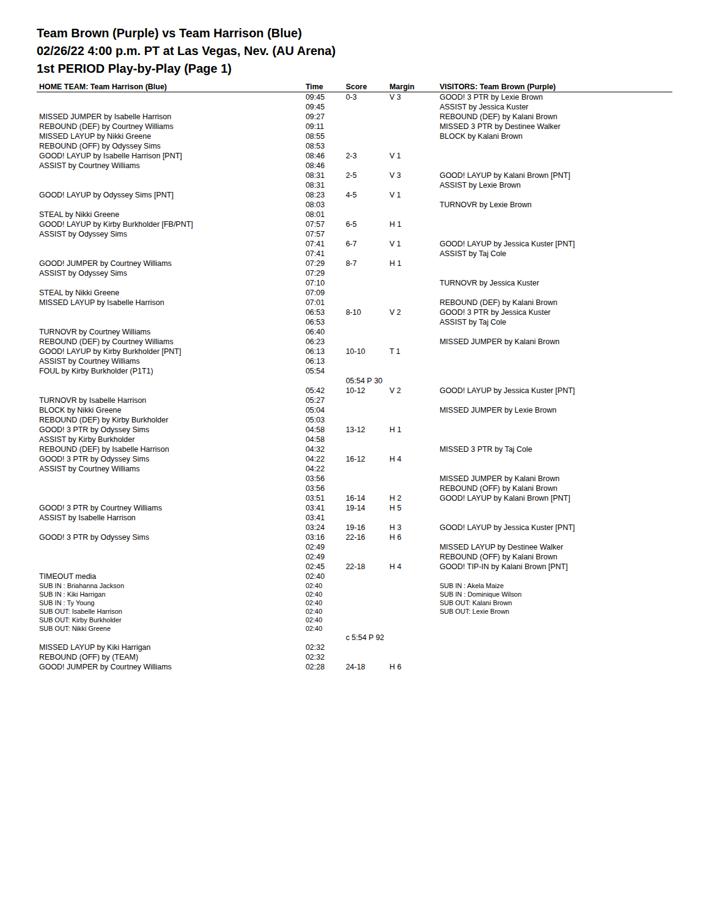Team Brown (Purple) vs Team Harrison (Blue)
02/26/22 4:00 p.m. PT at Las Vegas, Nev. (AU Arena)
1st PERIOD Play-by-Play (Page 1)
| HOME TEAM: Team Harrison (Blue) | Time | Score | Margin | VISITORS: Team Brown (Purple) |
| --- | --- | --- | --- | --- |
| | 09:45 | 0-3 | V 3 | GOOD! 3 PTR by Lexie Brown |
| | 09:45 | | | ASSIST by Jessica Kuster |
| MISSED JUMPER by Isabelle Harrison | 09:27 | | | REBOUND (DEF) by Kalani Brown |
| REBOUND (DEF) by Courtney Williams | 09:11 | | | MISSED 3 PTR by Destinee Walker |
| MISSED LAYUP by Nikki Greene | 08:55 | | | BLOCK by Kalani Brown |
| REBOUND (OFF) by Odyssey Sims | 08:53 | | | |
| GOOD! LAYUP by Isabelle Harrison [PNT] | 08:46 | 2-3 | V 1 | |
| ASSIST by Courtney Williams | 08:46 | | | |
| | 08:31 | 2-5 | V 3 | GOOD! LAYUP by Kalani Brown [PNT] |
| | 08:31 | | | ASSIST by Lexie Brown |
| GOOD! LAYUP by Odyssey Sims [PNT] | 08:23 | 4-5 | V 1 | |
| | 08:03 | | | TURNOVR by Lexie Brown |
| STEAL by Nikki Greene | 08:01 | | | |
| GOOD! LAYUP by Kirby Burkholder [FB/PNT] | 07:57 | 6-5 | H 1 | |
| ASSIST by Odyssey Sims | 07:57 | | | |
| | 07:41 | 6-7 | V 1 | GOOD! LAYUP by Jessica Kuster [PNT] |
| | 07:41 | | | ASSIST by Taj Cole |
| GOOD! JUMPER by Courtney Williams | 07:29 | 8-7 | H 1 | |
| ASSIST by Odyssey Sims | 07:29 | | | |
| | 07:10 | | | TURNOVR by Jessica Kuster |
| STEAL by Nikki Greene | 07:09 | | | |
| MISSED LAYUP by Isabelle Harrison | 07:01 | | | REBOUND (DEF) by Kalani Brown |
| | 06:53 | 8-10 | V 2 | GOOD! 3 PTR by Jessica Kuster |
| | 06:53 | | | ASSIST by Taj Cole |
| TURNOVR by Courtney Williams | 06:40 | | | |
| REBOUND (DEF) by Courtney Williams | 06:23 | | | MISSED JUMPER by Kalani Brown |
| GOOD! LAYUP by Kirby Burkholder [PNT] | 06:13 | 10-10 | T 1 | |
| ASSIST by Courtney Williams | 06:13 | | | |
| FOUL by Kirby Burkholder (P1T1) | 05:54 | | | |
| | | 05:54 P 30 | |
| | 05:42 | 10-12 | V 2 | GOOD! LAYUP by Jessica Kuster [PNT] |
| TURNOVR by Isabelle Harrison | 05:27 | | | |
| BLOCK by Nikki Greene | 05:04 | | | MISSED JUMPER by Lexie Brown |
| REBOUND (DEF) by Kirby Burkholder | 05:03 | | | |
| GOOD! 3 PTR by Odyssey Sims | 04:58 | 13-12 | H 1 | |
| ASSIST by Kirby Burkholder | 04:58 | | | |
| REBOUND (DEF) by Isabelle Harrison | 04:32 | | | MISSED 3 PTR by Taj Cole |
| GOOD! 3 PTR by Odyssey Sims | 04:22 | 16-12 | H 4 | |
| ASSIST by Courtney Williams | 04:22 | | | |
| | 03:56 | | | MISSED JUMPER by Kalani Brown |
| | 03:56 | | | REBOUND (OFF) by Kalani Brown |
| | 03:51 | 16-14 | H 2 | GOOD! LAYUP by Kalani Brown [PNT] |
| GOOD! 3 PTR by Courtney Williams | 03:41 | 19-14 | H 5 | |
| ASSIST by Isabelle Harrison | 03:41 | | | |
| | 03:24 | 19-16 | H 3 | GOOD! LAYUP by Jessica Kuster [PNT] |
| GOOD! 3 PTR by Odyssey Sims | 03:16 | 22-16 | H 6 | |
| | 02:49 | | | MISSED LAYUP by Destinee Walker |
| | 02:49 | | | REBOUND (OFF) by Kalani Brown |
| | 02:45 | 22-18 | H 4 | GOOD! TIP-IN by Kalani Brown [PNT] |
| TIMEOUT media | 02:40 | | | |
| SUB IN : Briahanna Jackson | 02:40 | | | SUB IN : Akela Maize |
| SUB IN : Kiki Harrigan | 02:40 | | | SUB IN : Dominique Wilson |
| SUB IN : Ty Young | 02:40 | | | SUB OUT: Kalani Brown |
| SUB OUT: Isabelle Harrison | 02:40 | | | SUB OUT: Lexie Brown |
| SUB OUT: Kirby Burkholder | 02:40 | | | |
| SUB OUT: Nikki Greene | 02:40 | | | |
| | | c 5:54 P 92 | |
| MISSED LAYUP by Kiki Harrigan | 02:32 | | | |
| REBOUND (OFF) by (TEAM) | 02:32 | | | |
| GOOD! JUMPER by Courtney Williams | 02:28 | 24-18 | H 6 | |